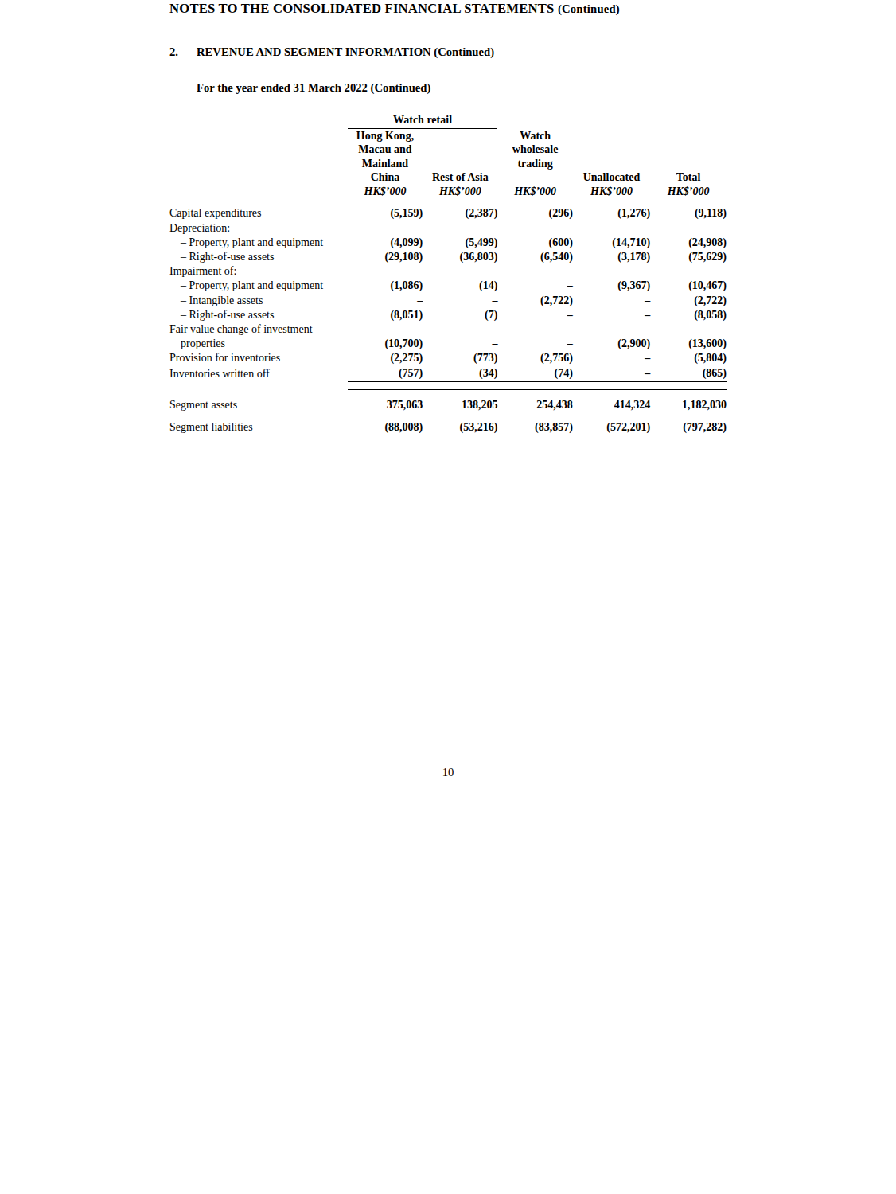NOTES TO THE CONSOLIDATED FINANCIAL STATEMENTS (Continued)
2. REVENUE AND SEGMENT INFORMATION (Continued)
For the year ended 31 March 2022 (Continued)
| | Watch retail | | | |
| | Hong Kong, | | Watch | | |
| | Macau and | | wholesale | | |
| | Mainland | | trading | | |
| | China | Rest of Asia | | Unallocated | Total |
| | HK$’000 | HK$’000 | HK$’000 | HK$’000 | HK$’000 |
| Capital expenditures | (5,159) | (2,387) | (296) | (1,276) | (9,118) |
| Depreciation: | | | | | |
| – Property, plant and equipment | (4,099) | (5,499) | (600) | (14,710) | (24,908) |
| – Right-of-use assets | (29,108) | (36,803) | (6,540) | (3,178) | (75,629) |
| Impairment of: | | | | | |
| – Property, plant and equipment | (1,086) | (14) | – | (9,367) | (10,467) |
| – Intangible assets | – | – | (2,722) | – | (2,722) |
| – Right-of-use assets | (8,051) | (7) | – | – | (8,058) |
| Fair value change of investment | | | | | |
| properties | (10,700) | – | – | (2,900) | (13,600) |
| Provision for inventories | (2,275) | (773) | (2,756) | – | (5,804) |
| Inventories written off | (757) | (34) | (74) | – | (865) |
| Segment assets | 375,063 | 138,205 | 254,438 | 414,324 | 1,182,030 |
| Segment liabilities | (88,008) | (53,216) | (83,857) | (572,201) | (797,282) |
10